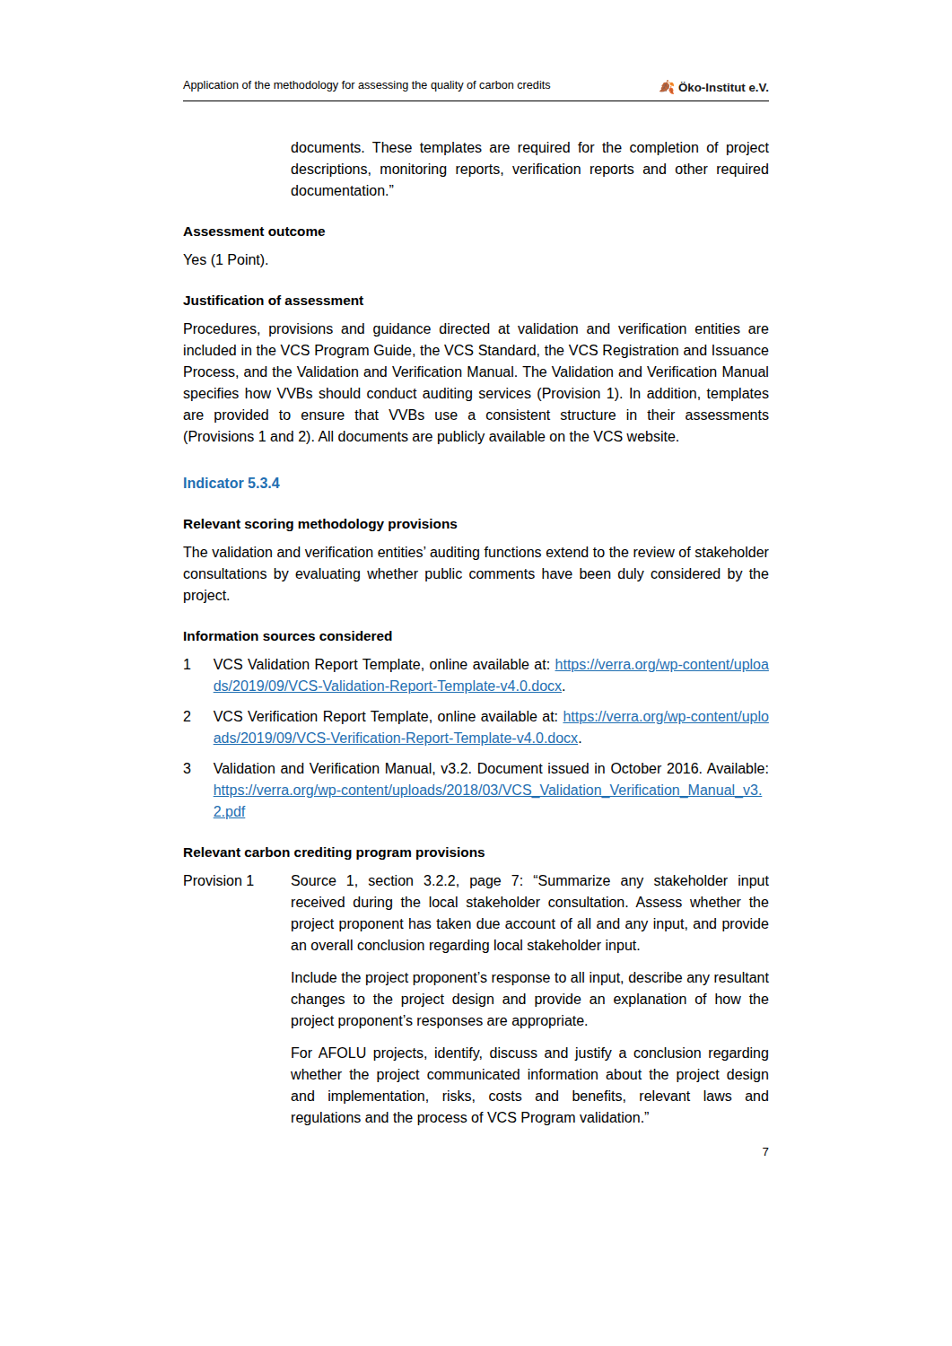Application of the methodology for assessing the quality of carbon credits
🍂 Öko-Institut e.V.
documents. These templates are required for the completion of project descriptions, monitoring reports, verification reports and other required documentation.”
Assessment outcome
Yes (1 Point).
Justification of assessment
Procedures, provisions and guidance directed at validation and verification entities are included in the VCS Program Guide, the VCS Standard, the VCS Registration and Issuance Process, and the Validation and Verification Manual. The Validation and Verification Manual specifies how VVBs should conduct auditing services (Provision 1). In addition, templates are provided to ensure that VVBs use a consistent structure in their assessments (Provisions 1 and 2). All documents are publicly available on the VCS website.
Indicator 5.3.4
Relevant scoring methodology provisions
The validation and verification entities’ auditing functions extend to the review of stakeholder consultations by evaluating whether public comments have been duly considered by the project.
Information sources considered
1 VCS Validation Report Template, online available at: https://verra.org/wp-content/uploads/2019/09/VCS-Validation-Report-Template-v4.0.docx.
2 VCS Verification Report Template, online available at: https://verra.org/wp-content/uploads/2019/09/VCS-Verification-Report-Template-v4.0.docx.
3 Validation and Verification Manual, v3.2. Document issued in October 2016. Available: https://verra.org/wp-content/uploads/2018/03/VCS_Validation_Verification_Manual_v3.2.pdf
Relevant carbon crediting program provisions
Provision 1
Source 1, section 3.2.2, page 7: “Summarize any stakeholder input received during the local stakeholder consultation. Assess whether the project proponent has taken due account of all and any input, and provide an overall conclusion regarding local stakeholder input.
Include the project proponent’s response to all input, describe any resultant changes to the project design and provide an explanation of how the project proponent’s responses are appropriate.
For AFOLU projects, identify, discuss and justify a conclusion regarding whether the project communicated information about the project design and implementation, risks, costs and benefits, relevant laws and regulations and the process of VCS Program validation.”
7